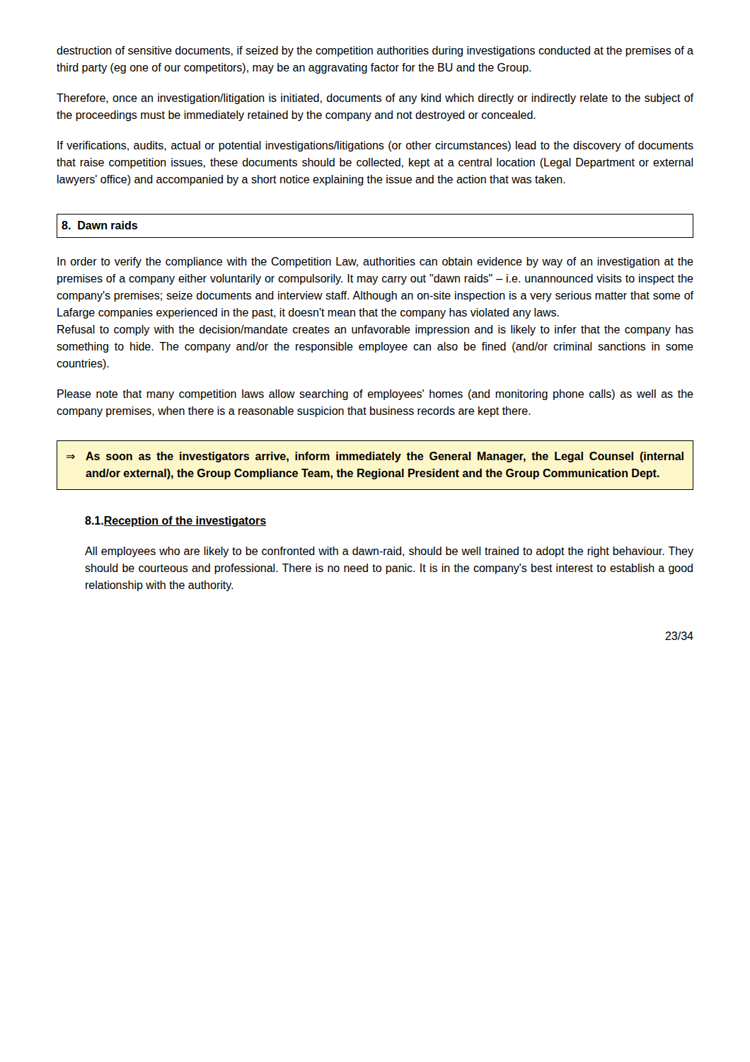destruction of sensitive documents, if seized by the competition authorities during investigations conducted at the premises of a third party (eg one of our competitors), may be an aggravating factor for the BU and the Group.
Therefore, once an investigation/litigation is initiated, documents of any kind which directly or indirectly relate to the subject of the proceedings must be immediately retained by the company and not destroyed or concealed.
If verifications, audits, actual or potential investigations/litigations (or other circumstances) lead to the discovery of documents that raise competition issues, these documents should be collected, kept at a central location (Legal Department or external lawyers' office) and accompanied by a short notice explaining the issue and the action that was taken.
8. Dawn raids
In order to verify the compliance with the Competition Law, authorities can obtain evidence by way of an investigation at the premises of a company either voluntarily or compulsorily. It may carry out "dawn raids" – i.e. unannounced visits to inspect the company's premises; seize documents and interview staff. Although an on-site inspection is a very serious matter that some of Lafarge companies experienced in the past, it doesn't mean that the company has violated any laws.
Refusal to comply with the decision/mandate creates an unfavorable impression and is likely to infer that the company has something to hide. The company and/or the responsible employee can also be fined (and/or criminal sanctions in some countries).
Please note that many competition laws allow searching of employees' homes (and monitoring phone calls) as well as the company premises, when there is a reasonable suspicion that business records are kept there.
As soon as the investigators arrive, inform immediately the General Manager, the Legal Counsel (internal and/or external), the Group Compliance Team, the Regional President and the Group Communication Dept.
8.1.Reception of the investigators
All employees who are likely to be confronted with a dawn-raid, should be well trained to adopt the right behaviour. They should be courteous and professional. There is no need to panic. It is in the company's best interest to establish a good relationship with the authority.
23/34